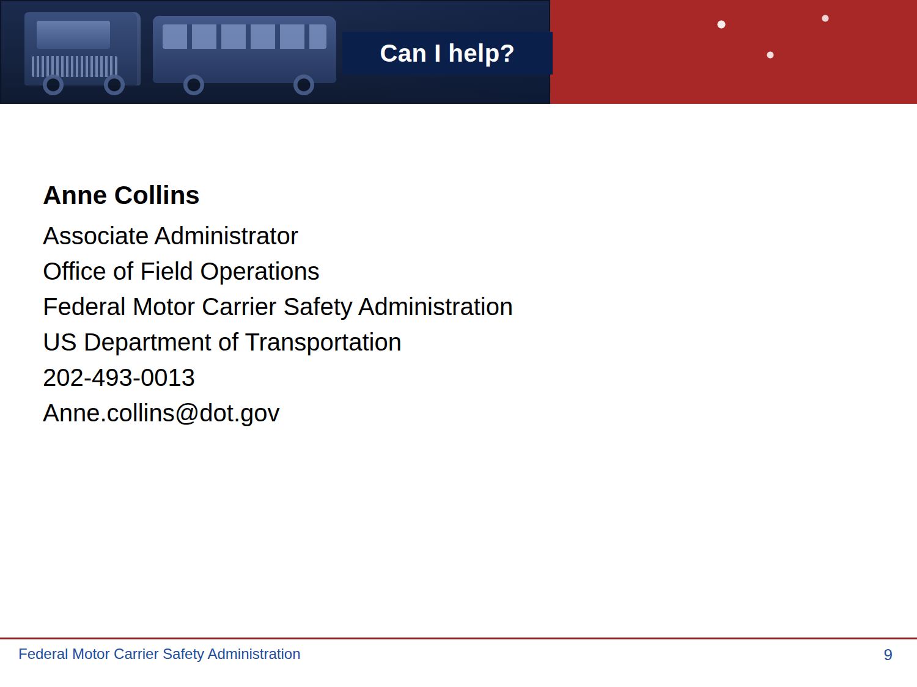Can I help?
Anne Collins
Associate Administrator
Office of Field Operations
Federal Motor Carrier Safety Administration
US Department of Transportation
202-493-0013
Anne.collins@dot.gov
Federal Motor Carrier Safety Administration
9